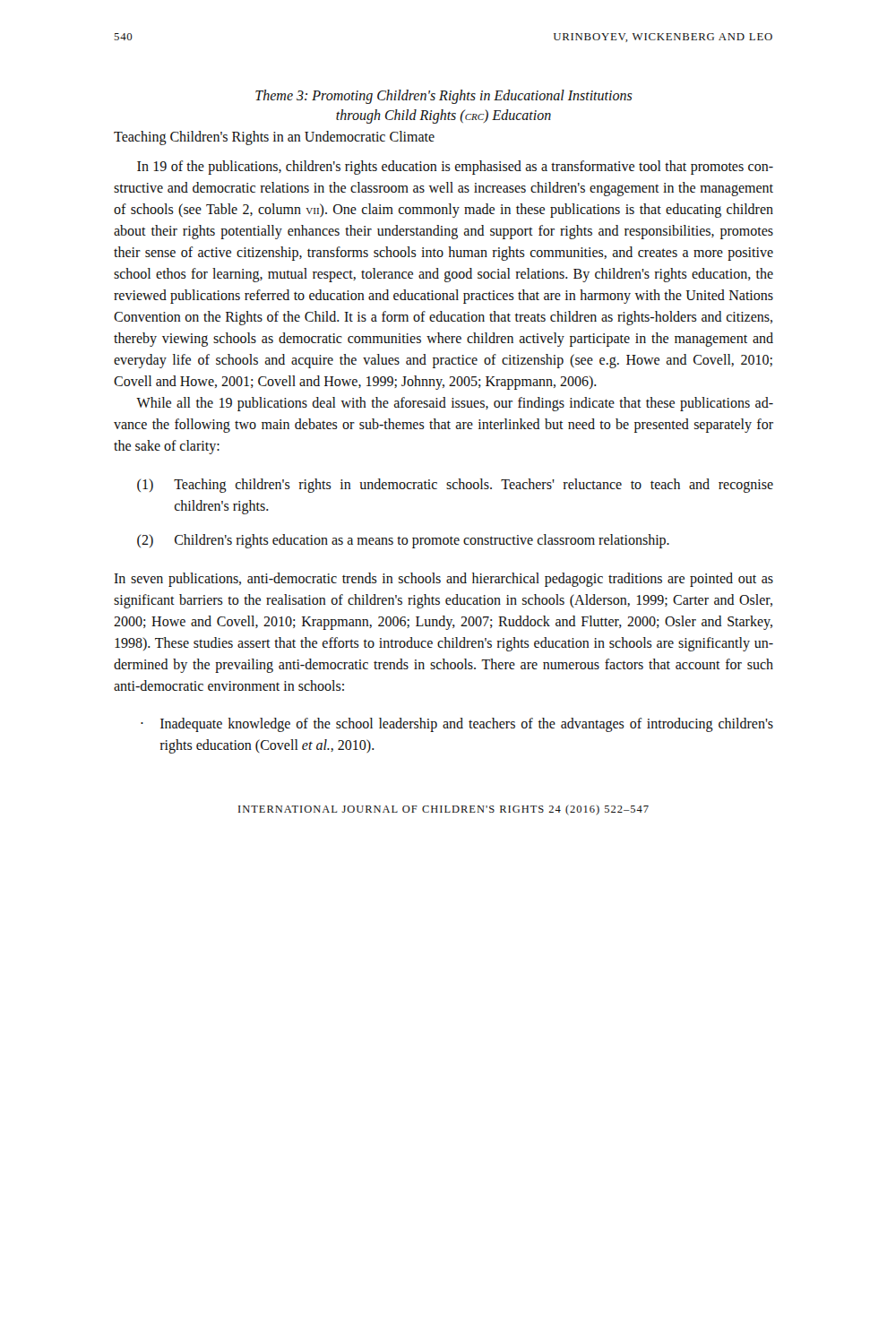540 Urinboyev, Wickenberg and Leo
Theme 3: Promoting Children's Rights in Educational Institutions
through Child Rights (crc) Education
Teaching Children's Rights in an Undemocratic Climate
In 19 of the publications, children's rights education is emphasised as a transformative tool that promotes constructive and democratic relations in the classroom as well as increases children's engagement in the management of schools (see Table 2, column vii). One claim commonly made in these publications is that educating children about their rights potentially enhances their understanding and support for rights and responsibilities, promotes their sense of active citizenship, transforms schools into human rights communities, and creates a more positive school ethos for learning, mutual respect, tolerance and good social relations. By children's rights education, the reviewed publications referred to education and educational practices that are in harmony with the United Nations Convention on the Rights of the Child. It is a form of education that treats children as rights-holders and citizens, thereby viewing schools as democratic communities where children actively participate in the management and everyday life of schools and acquire the values and practice of citizenship (see e.g. Howe and Covell, 2010; Covell and Howe, 2001; Covell and Howe, 1999; Johnny, 2005; Krappmann, 2006).
While all the 19 publications deal with the aforesaid issues, our findings indicate that these publications advance the following two main debates or sub-themes that are interlinked but need to be presented separately for the sake of clarity:
Teaching children's rights in undemocratic schools. Teachers' reluctance to teach and recognise children's rights.
Children's rights education as a means to promote constructive classroom relationship.
In seven publications, anti-democratic trends in schools and hierarchical pedagogic traditions are pointed out as significant barriers to the realisation of children's rights education in schools (Alderson, 1999; Carter and Osler, 2000; Howe and Covell, 2010; Krappmann, 2006; Lundy, 2007; Ruddock and Flutter, 2000; Osler and Starkey, 1998). These studies assert that the efforts to introduce children's rights education in schools are significantly undermined by the prevailing anti-democratic trends in schools. There are numerous factors that account for such anti-democratic environment in schools:
Inadequate knowledge of the school leadership and teachers of the advantages of introducing children's rights education (Covell et al., 2010).
International Journal of Children's Rights 24 (2016) 522–547